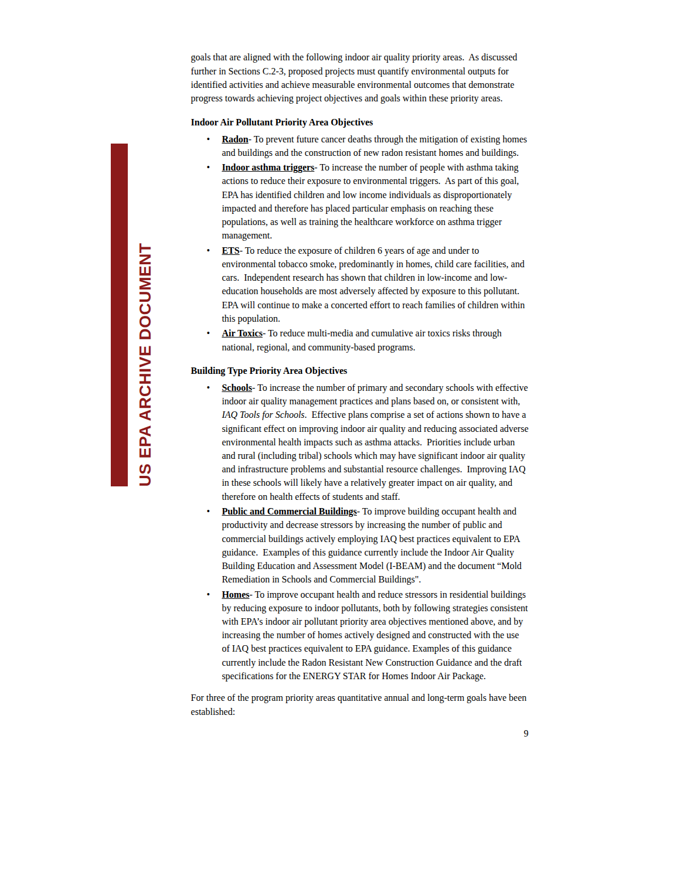US EPA ARCHIVE DOCUMENT
goals that are aligned with the following indoor air quality priority areas. As discussed further in Sections C.2-3, proposed projects must quantify environmental outputs for identified activities and achieve measurable environmental outcomes that demonstrate progress towards achieving project objectives and goals within these priority areas.
Indoor Air Pollutant Priority Area Objectives
Radon- To prevent future cancer deaths through the mitigation of existing homes and buildings and the construction of new radon resistant homes and buildings.
Indoor asthma triggers- To increase the number of people with asthma taking actions to reduce their exposure to environmental triggers. As part of this goal, EPA has identified children and low income individuals as disproportionately impacted and therefore has placed particular emphasis on reaching these populations, as well as training the healthcare workforce on asthma trigger management.
ETS- To reduce the exposure of children 6 years of age and under to environmental tobacco smoke, predominantly in homes, child care facilities, and cars. Independent research has shown that children in low-income and low-education households are most adversely affected by exposure to this pollutant. EPA will continue to make a concerted effort to reach families of children within this population.
Air Toxics- To reduce multi-media and cumulative air toxics risks through national, regional, and community-based programs.
Building Type Priority Area Objectives
Schools- To increase the number of primary and secondary schools with effective indoor air quality management practices and plans based on, or consistent with, IAQ Tools for Schools. Effective plans comprise a set of actions shown to have a significant effect on improving indoor air quality and reducing associated adverse environmental health impacts such as asthma attacks. Priorities include urban and rural (including tribal) schools which may have significant indoor air quality and infrastructure problems and substantial resource challenges. Improving IAQ in these schools will likely have a relatively greater impact on air quality, and therefore on health effects of students and staff.
Public and Commercial Buildings- To improve building occupant health and productivity and decrease stressors by increasing the number of public and commercial buildings actively employing IAQ best practices equivalent to EPA guidance. Examples of this guidance currently include the Indoor Air Quality Building Education and Assessment Model (I-BEAM) and the document “Mold Remediation in Schools and Commercial Buildings".
Homes- To improve occupant health and reduce stressors in residential buildings by reducing exposure to indoor pollutants, both by following strategies consistent with EPA’s indoor air pollutant priority area objectives mentioned above, and by increasing the number of homes actively designed and constructed with the use of IAQ best practices equivalent to EPA guidance. Examples of this guidance currently include the Radon Resistant New Construction Guidance and the draft specifications for the ENERGY STAR for Homes Indoor Air Package.
For three of the program priority areas quantitative annual and long-term goals have been established:
9